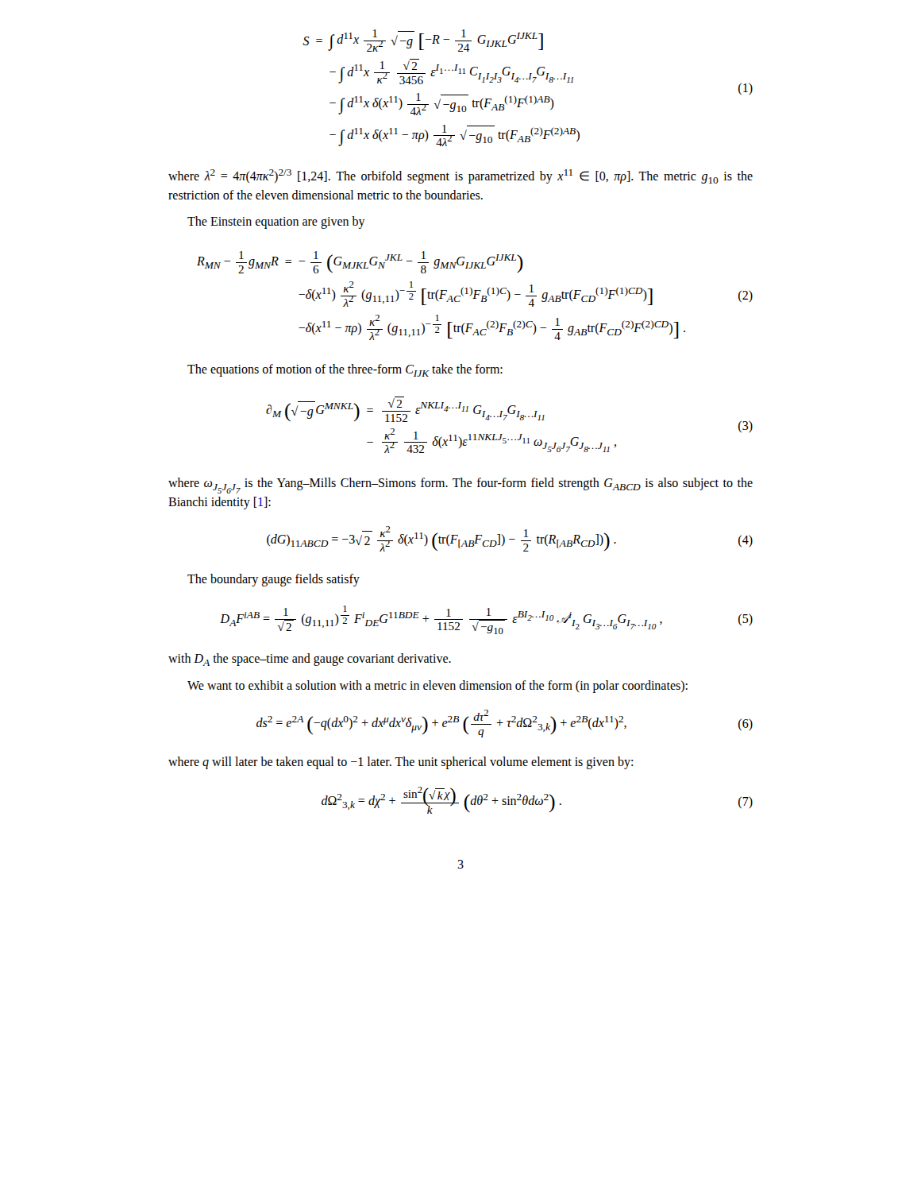| S | = | ∫ d 11 x 1 2 κ 2 √ − g [ − R − 1 24 G IJKL G IJKL ] |
| | | − ∫ d 11 x 1 κ 2 √ 2 3456 ε I 1 … I 11 C I 1 I 2 I 3 G I 4 …I 7 G I 8 …I 11 |
| | | − ∫ d 11 x δ ( x 11 ) 1 4 λ 2 √ − g 10 tr( F AB (1) F (1) AB ) |
| | | − ∫ d 11 x δ ( x 11 − πρ ) 1 4 λ 2 √ − g 10 tr( F AB (2) F (2) AB ) |
(1)
where λ2 = 4π(4πκ2)2/3 [1,24]. The orbifold segment is parametrized by x11 ∈ [0, πρ]. The metric g10 is the restriction of the eleven dimensional metric to the boundaries.
The Einstein equation are given by
| R MN − 1 2 g MN R | = | − 1 6 ( G MJKL G N JKL − 1 8 g MN G IJKL G IJKL ) |
| | | − δ ( x 11 ) κ 2 λ 2 ( g 11,11 ) − 1 2 [ tr( F AC (1) F B (1) C ) − 1 4 g AB tr( F CD (1) F (1) CD ) ] |
| | | − δ ( x 11 − πρ ) κ 2 λ 2 ( g 11,11 ) − 1 2 [ tr( F AC (2) F B (2) C ) − 1 4 g AB tr( F CD (2) F (2) CD ) ] . |
(2)
The equations of motion of the three-form CIJK take the form:
| ∂ M ( √ − g G MNKL ) | = | √ 2 1152 ε NKLI 4 …I 11 G I 4 …I 7 G I 8 …I 11 |
| | − | κ 2 λ 2 1 432 δ ( x 11 ) ε 11 NKLJ 5 … J 11 ω J 5 J 6 J 7 G J 8 …J 11 , |
(3)
where ωJ5J6J7 is the Yang–Mills Chern–Simons form. The four-form field strength GABCD is also subject to the Bianchi identity [1]:
(dG)11ABCD = −3√2 κ2 λ2 δ(x11) (tr(F[ABFCD]) − 12 tr(R[ABRCD])) .
(4)
The boundary gauge fields satisfy
DAFiAB = 1√2 (g11,11)12 FiDEG11BDE + 11152 1√−g10 εBI2…I10 𝒜iI2 GI3…I6GI7…I10 ,
(5)
with DA the space–time and gauge covariant derivative.
We want to exhibit a solution with a metric in eleven dimension of the form (in polar coordinates):
ds2 = e2A (−q(dx0)2 + dxμdxνδμν) + e2B (dτ2 q + τ2d Ω23,k) + e2B(dx11)2,
(6)
where q will later be taken equal to −1 later. The unit spherical volume element is given by:
d Ω23,k = dχ2 + sin2(√k χ) k (dθ2 + sin2θdω2) .
(7)
3